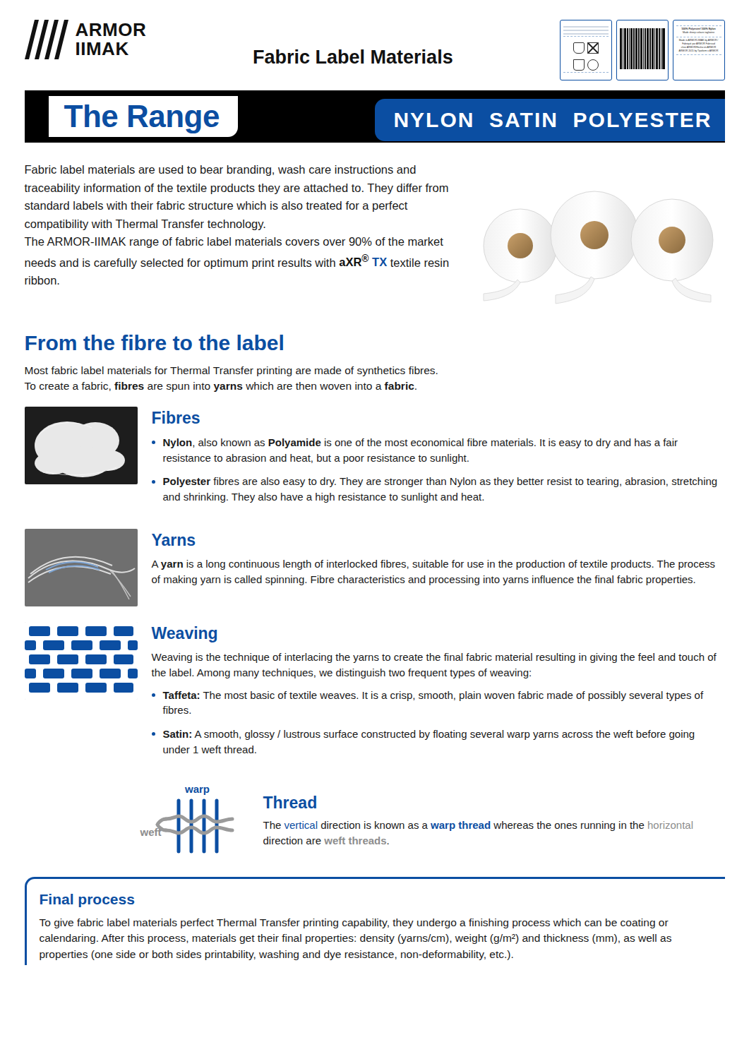ARMOR
IIMAK
Fabric Label Materials
100% Polyester/ 100% Nylon
Made sheep colours tagliatine
Made in ARMOR-IIMAK by ARMOR /
Fabriqué par ARMOR Fabricad
chez ARMOR/Hecho en ARMOR
ARMOR 2015 by Tipoform x ARMOR
The Range
NYLON SATIN POLYESTER
Fabric label materials are used to bear branding, wash care instructions and traceability information of the textile products they are attached to. They differ from standard labels with their fabric structure which is also treated for a perfect compatibility with Thermal Transfer technology.
The ARMOR-IIMAK range of fabric label materials covers over 90% of the market needs and is carefully selected for optimum print results with aXR® TX textile resin ribbon.
From the fibre to the label
Most fabric label materials for Thermal Transfer printing are made of synthetics fibres.
To create a fabric, fibres are spun into yarns which are then woven into a fabric.
Fibres
Nylon, also known as Polyamide is one of the most economical fibre materials. It is easy to dry and has a fair resistance to abrasion and heat, but a poor resistance to sunlight.
Polyester fibres are also easy to dry. They are stronger than Nylon as they better resist to tearing, abrasion, stretching and shrinking. They also have a high resistance to sunlight and heat.
Yarns
A yarn is a long continuous length of interlocked fibres, suitable for use in the production of textile products. The process of making yarn is called spinning. Fibre characteristics and processing into yarns influence the final fabric properties.
Weaving
Weaving is the technique of interlacing the yarns to create the final fabric material resulting in giving the feel and touch of the label. Among many techniques, we distinguish two frequent types of weaving:
Taffeta: The most basic of textile weaves. It is a crisp, smooth, plain woven fabric made of possibly several types of fibres.
Satin: A smooth, glossy / lustrous surface constructed by floating several warp yarns across the weft before going under 1 weft thread.
warp
weft
Thread
The vertical direction is known as a warp thread whereas the ones running in the horizontal direction are weft threads.
Final process
To give fabric label materials perfect Thermal Transfer printing capability, they undergo a finishing process which can be coating or calendaring. After this process, materials get their final properties: density (yarns/cm), weight (g/m²) and thickness (mm), as well as properties (one side or both sides printability, washing and dye resistance, non-deformability, etc.).